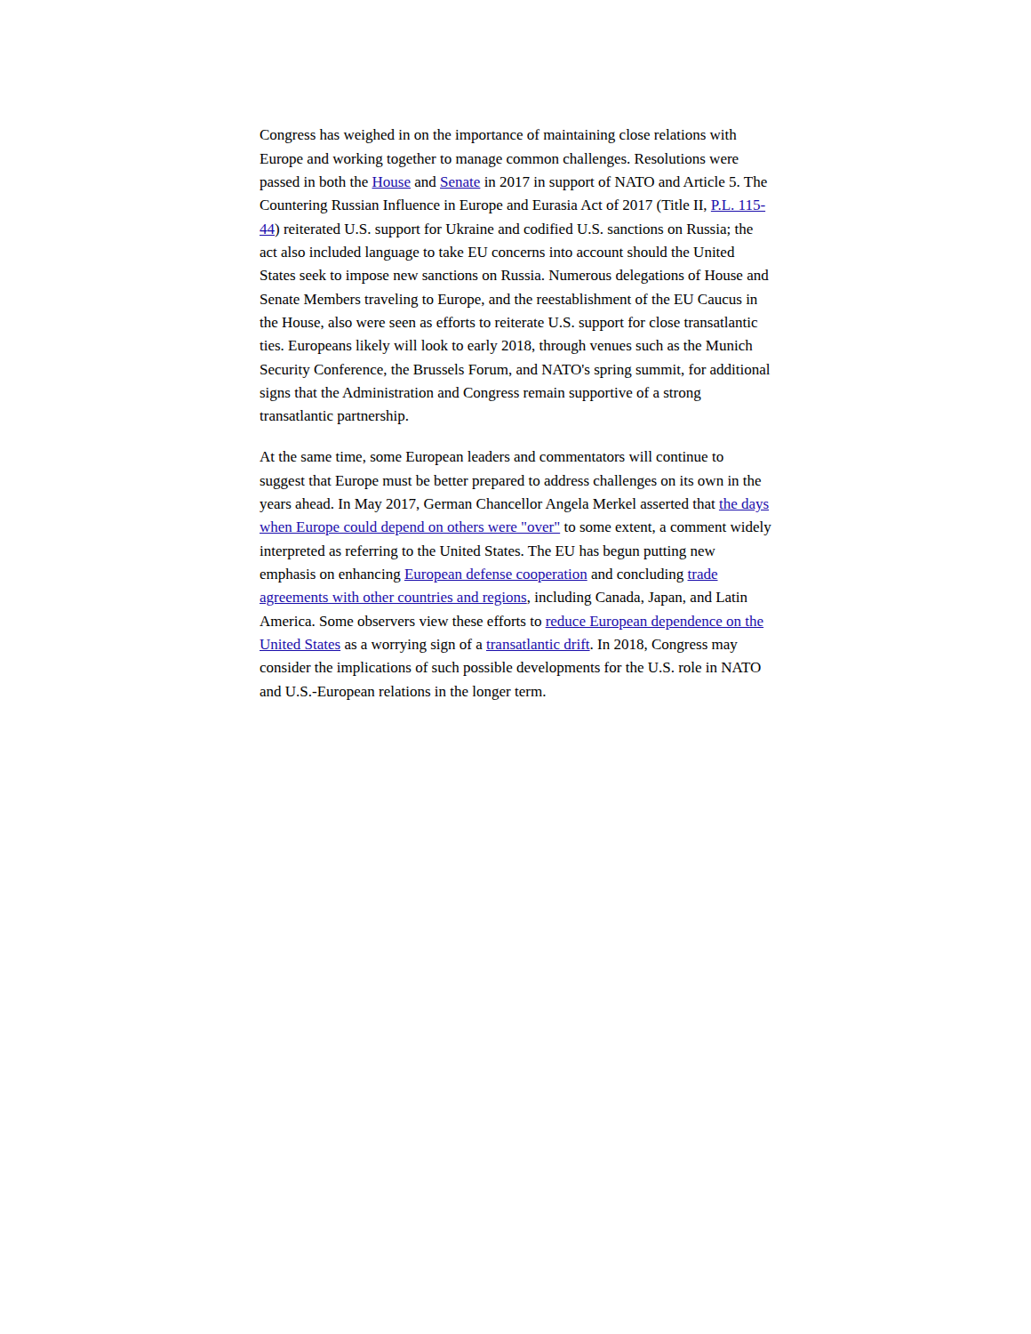Congress has weighed in on the importance of maintaining close relations with Europe and working together to manage common challenges. Resolutions were passed in both the House and Senate in 2017 in support of NATO and Article 5. The Countering Russian Influence in Europe and Eurasia Act of 2017 (Title II, P.L. 115-44) reiterated U.S. support for Ukraine and codified U.S. sanctions on Russia; the act also included language to take EU concerns into account should the United States seek to impose new sanctions on Russia. Numerous delegations of House and Senate Members traveling to Europe, and the reestablishment of the EU Caucus in the House, also were seen as efforts to reiterate U.S. support for close transatlantic ties. Europeans likely will look to early 2018, through venues such as the Munich Security Conference, the Brussels Forum, and NATO's spring summit, for additional signs that the Administration and Congress remain supportive of a strong transatlantic partnership.
At the same time, some European leaders and commentators will continue to suggest that Europe must be better prepared to address challenges on its own in the years ahead. In May 2017, German Chancellor Angela Merkel asserted that the days when Europe could depend on others were "over" to some extent, a comment widely interpreted as referring to the United States. The EU has begun putting new emphasis on enhancing European defense cooperation and concluding trade agreements with other countries and regions, including Canada, Japan, and Latin America. Some observers view these efforts to reduce European dependence on the United States as a worrying sign of a transatlantic drift. In 2018, Congress may consider the implications of such possible developments for the U.S. role in NATO and U.S.-European relations in the longer term.